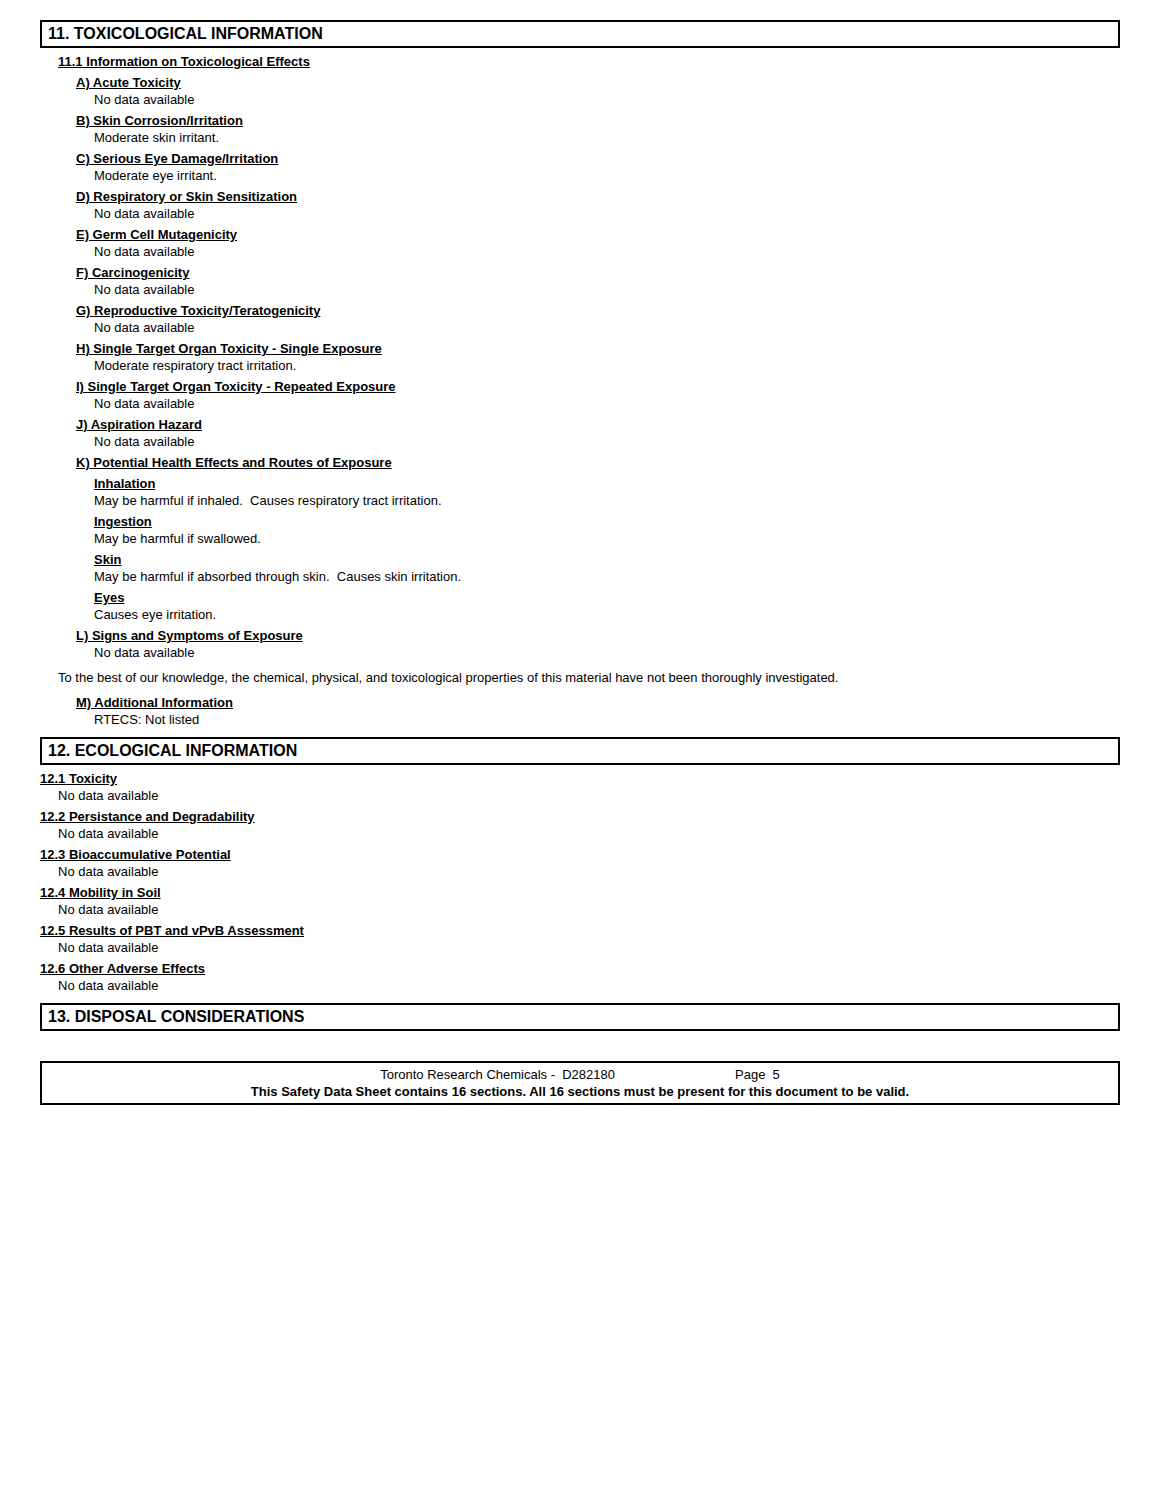11. TOXICOLOGICAL INFORMATION
11.1 Information on Toxicological Effects
A) Acute Toxicity
No data available
B) Skin Corrosion/Irritation
Moderate skin irritant.
C) Serious Eye Damage/Irritation
Moderate eye irritant.
D) Respiratory or Skin Sensitization
No data available
E) Germ Cell Mutagenicity
No data available
F) Carcinogenicity
No data available
G) Reproductive Toxicity/Teratogenicity
No data available
H) Single Target Organ Toxicity - Single Exposure
Moderate respiratory tract irritation.
I) Single Target Organ Toxicity - Repeated Exposure
No data available
J) Aspiration Hazard
No data available
K) Potential Health Effects and Routes of Exposure
Inhalation
May be harmful if inhaled. Causes respiratory tract irritation.
Ingestion
May be harmful if swallowed.
Skin
May be harmful if absorbed through skin. Causes skin irritation.
Eyes
Causes eye irritation.
L) Signs and Symptoms of Exposure
No data available
To the best of our knowledge, the chemical, physical, and toxicological properties of this material have not been thoroughly investigated.
M) Additional Information
RTECS: Not listed
12. ECOLOGICAL INFORMATION
12.1 Toxicity
No data available
12.2 Persistance and Degradability
No data available
12.3 Bioaccumulative Potential
No data available
12.4 Mobility in Soil
No data available
12.5 Results of PBT and vPvB Assessment
No data available
12.6 Other Adverse Effects
No data available
13. DISPOSAL CONSIDERATIONS
Toronto Research Chemicals - D282180 Page 5
This Safety Data Sheet contains 16 sections. All 16 sections must be present for this document to be valid.